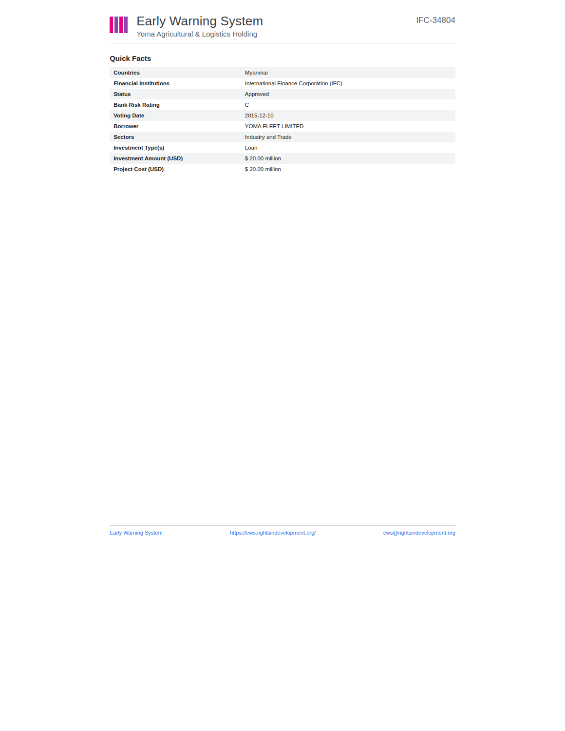Early Warning System
Yoma Agricultural & Logistics Holding
IFC-34804
Quick Facts
| Countries | Myanmar |
| Financial Institutions | International Finance Corporation (IFC) |
| Status | Approved |
| Bank Risk Rating | C |
| Voting Date | 2015-12-10 |
| Borrower | YOMA FLEET LIMITED |
| Sectors | Industry and Trade |
| Investment Type(s) | Loan |
| Investment Amount (USD) | $ 20.00 million |
| Project Cost (USD) | $ 20.00 million |
Early Warning System
https://ews.rightsindevelopment.org/
ews@rightsindevelopment.org